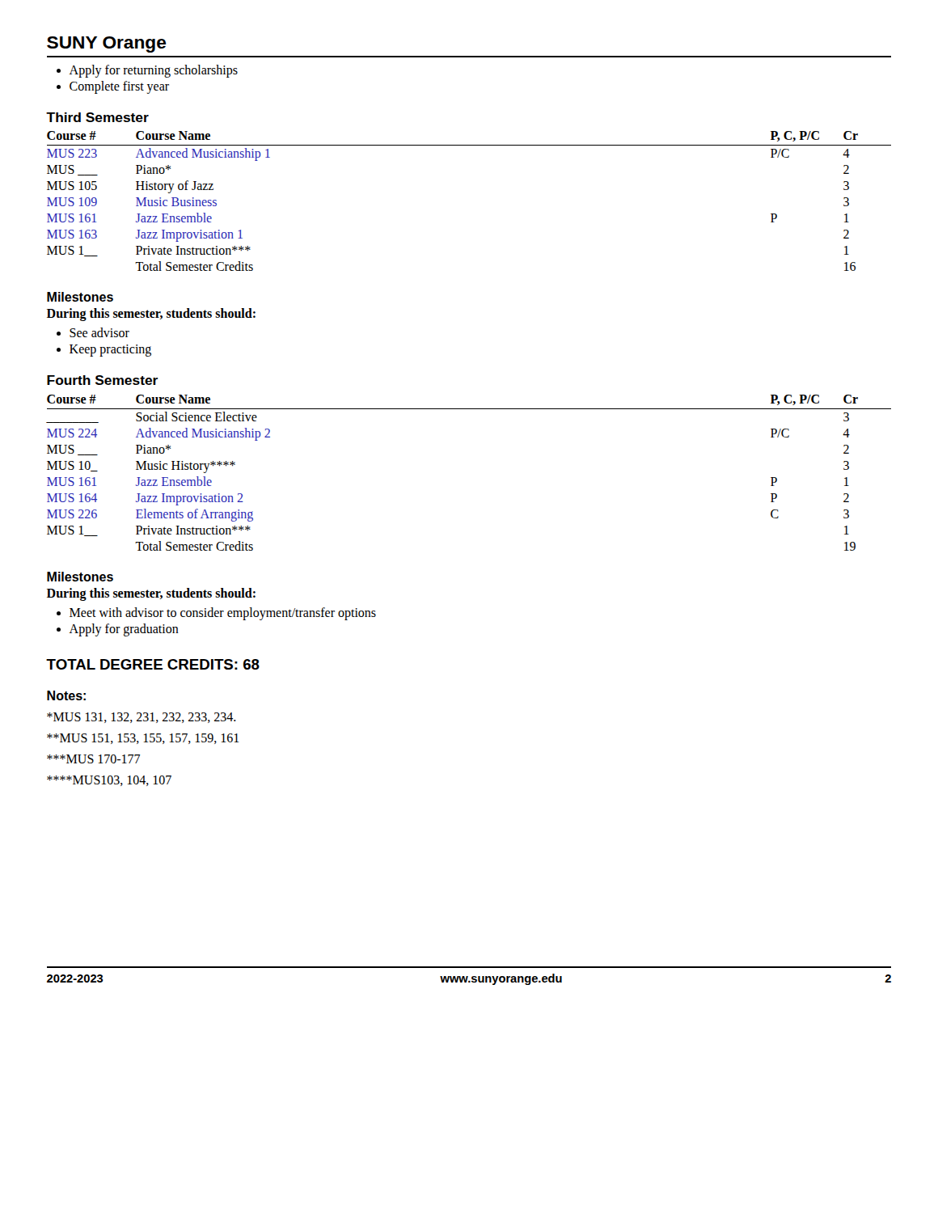SUNY Orange
Apply for returning scholarships
Complete first year
Third Semester
| Course # | Course Name | P, C, P/C | Cr |
| --- | --- | --- | --- |
| MUS 223 | Advanced Musicianship 1 | P/C | 4 |
| MUS ___ | Piano* | | 2 |
| MUS 105 | History of Jazz | | 3 |
| MUS 109 | Music Business | | 3 |
| MUS 161 | Jazz Ensemble | P | 1 |
| MUS 163 | Jazz Improvisation 1 | | 2 |
| MUS 1__ | Private Instruction*** | | 1 |
| | Total Semester Credits | | 16 |
Milestones
During this semester, students should:
See advisor
Keep practicing
Fourth Semester
| Course # | Course Name | P, C, P/C | Cr |
| --- | --- | --- | --- |
| ________ | Social Science Elective | | 3 |
| MUS 224 | Advanced Musicianship 2 | P/C | 4 |
| MUS ___ | Piano* | | 2 |
| MUS 10_ | Music History**** | | 3 |
| MUS 161 | Jazz Ensemble | P | 1 |
| MUS 164 | Jazz Improvisation 2 | P | 2 |
| MUS 226 | Elements of Arranging | C | 3 |
| MUS 1__ | Private Instruction*** | | 1 |
| | Total Semester Credits | | 19 |
Milestones
During this semester, students should:
Meet with advisor to consider employment/transfer options
Apply for graduation
TOTAL DEGREE CREDITS: 68
Notes:
*MUS 131, 132, 231, 232, 233, 234.
**MUS 151, 153, 155, 157, 159, 161
***MUS 170-177
****MUS103, 104, 107
2022-2023
www.sunyorange.edu
2